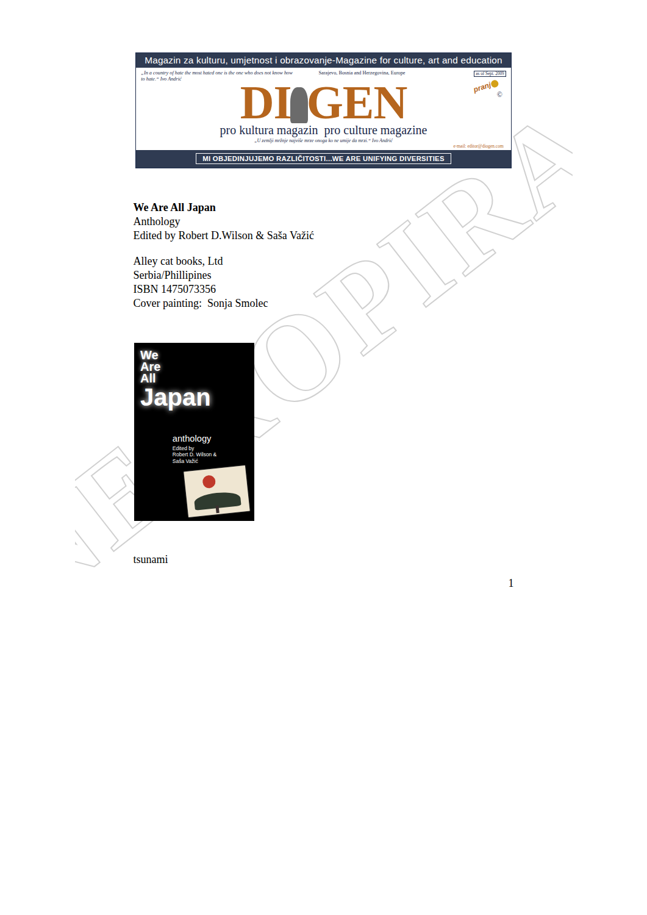NE KOPIRAJ
Magazin za kulturu, umjetnost i obrazovanje-Magazine for culture, art and education
as of Sept. 2009
„In a country of hate the most hated one is the one who does not know how to hate.“ Ivo Andrić
Sarajevo, Bosnia and Herzegovina, Europe
© DI GEN pranj
pro kultura magazin pro culture magazine
„U zemlji mržnje najviše mrze onoga ko ne umije da mrzi.“ Ivo Andrić
e-mail: editor@diogen.com
MI OBJEDINJUJEMO RAZLIČITOSTI...WE ARE UNIFYING DIVERSITIES
We Are All Japan
Anthology
Edited by Robert D.Wilson & Saša Važić
Alley cat books, Ltd
Serbia/Phillipines
ISBN 1475073356
Cover painting: Sonja Smolec
We
Are
All
Japan
anthology
Edited by
Robert D. Wilson &
Saša Važić
tsunami
1